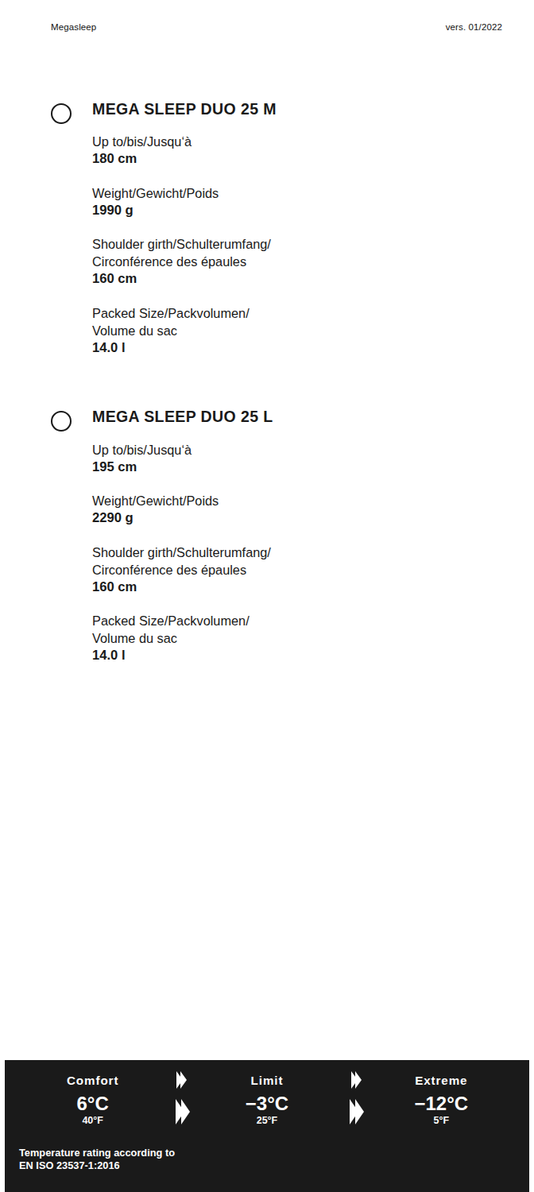Megasleep vers. 01/2022
Mega Sleep Duo 25 M
Up to/bis/Jusqu‘à
180 cm
Weight/Gewicht/Poids
1990 g
Shoulder girth/Schulterumfang/
Circonférence des épaules
160 cm
Packed Size/Packvolumen/
Volume du sac
14.0 l
Mega Sleep Duo 25 L
Up to/bis/Jusqu‘à
195 cm
Weight/Gewicht/Poids
2290 g
Shoulder girth/Schulterumfang/
Circonférence des épaules
160 cm
Packed Size/Packvolumen/
Volume du sac
14.0 l
| Comfort | | Limit | | Extreme |
| --- | --- | --- | --- | --- |
| 6°C 40°F | | −3°C 25°F | | −12°C 5°F |
Temperature rating according to
EN ISO 23537-1:2016